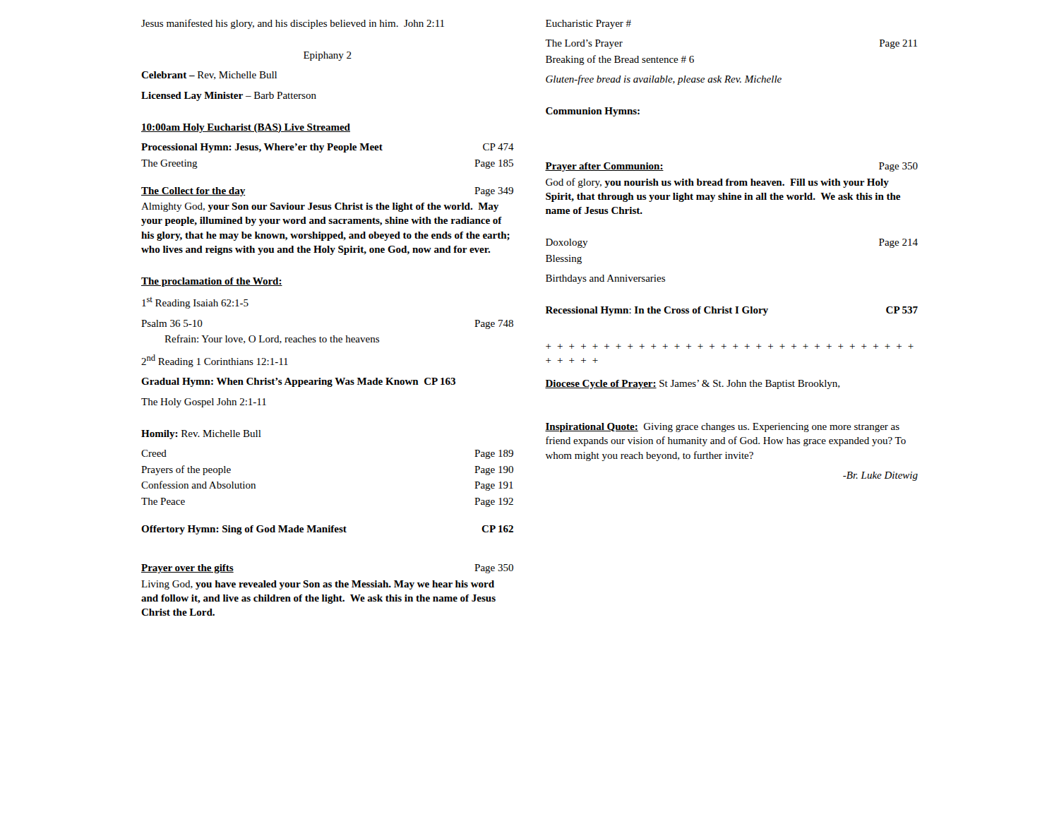Jesus manifested his glory, and his disciples believed in him. John 2:11
Epiphany 2
Celebrant – Rev, Michelle Bull
Licensed Lay Minister – Barb Patterson
10:00am Holy Eucharist (BAS) Live Streamed
Processional Hymn: Jesus, Where’er thy People Meet CP 474
The Greeting Page 185
The Collect for the day Page 349
Almighty God, your Son our Saviour Jesus Christ is the light of the world. May your people, illumined by your word and sacraments, shine with the radiance of his glory, that he may be known, worshipped, and obeyed to the ends of the earth; who lives and reigns with you and the Holy Spirit, one God, now and for ever.
The proclamation of the Word:
1st Reading Isaiah 62:1-5
Psalm 36 5-10 Page 748
Refrain: Your love, O Lord, reaches to the heavens
2nd Reading 1 Corinthians 12:1-11
Gradual Hymn: When Christ’s Appearing Was Made Known CP 163
The Holy Gospel John 2:1-11
Homily: Rev. Michelle Bull
Creed Page 189
Prayers of the people Page 190
Confession and Absolution Page 191
The Peace Page 192
Offertory Hymn: Sing of God Made Manifest CP 162
Prayer over the gifts Page 350
Living God, you have revealed your Son as the Messiah. May we hear his word and follow it, and live as children of the light. We ask this in the name of Jesus Christ the Lord.
Eucharistic Prayer #
The Lord’s Prayer Page 211
Breaking of the Bread sentence # 6
Gluten-free bread is available, please ask Rev. Michelle
Communion Hymns:
Prayer after Communion: Page 350
God of glory, you nourish us with bread from heaven. Fill us with your Holy Spirit, that through us your light may shine in all the world. We ask this in the name of Jesus Christ.
Doxology Page 214
Blessing
Birthdays and Anniversaries
Recessional Hymn: In the Cross of Christ I Glory CP 537
+ + + + + + + + + + + + + + + + + + + + + + + + + + + + + + + + + + + + +
Diocese Cycle of Prayer: St James’ & St. John the Baptist Brooklyn,
Inspirational Quote: Giving grace changes us. Experiencing one more stranger as friend expands our vision of humanity and of God. How has grace expanded you? To whom might you reach beyond, to further invite?
-Br. Luke Ditewig